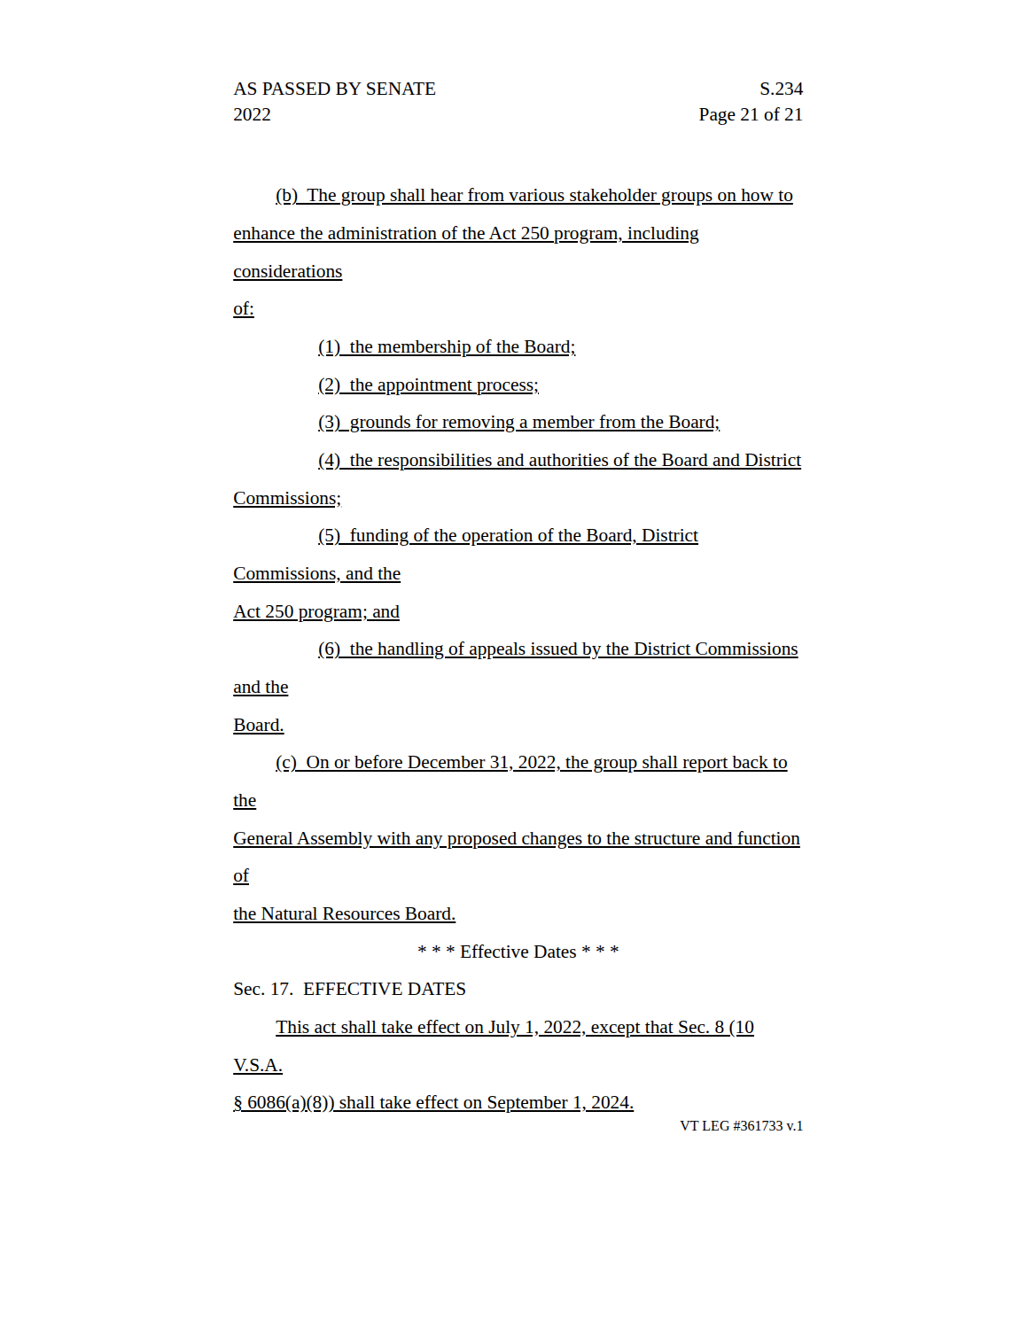AS PASSED BY SENATE S.234
2022 Page 21 of 21
(b) The group shall hear from various stakeholder groups on how to
enhance the administration of the Act 250 program, including considerations
of:
(1) the membership of the Board;
(2) the appointment process;
(3) grounds for removing a member from the Board;
(4) the responsibilities and authorities of the Board and District
Commissions;
(5) funding of the operation of the Board, District Commissions, and the
Act 250 program; and
(6) the handling of appeals issued by the District Commissions and the
Board.
(c) On or before December 31, 2022, the group shall report back to the
General Assembly with any proposed changes to the structure and function of
the Natural Resources Board.
* * * Effective Dates * * *
Sec. 17. EFFECTIVE DATES
This act shall take effect on July 1, 2022, except that Sec. 8 (10 V.S.A.
§ 6086(a)(8)) shall take effect on September 1, 2024.
VT LEG #361733 v.1